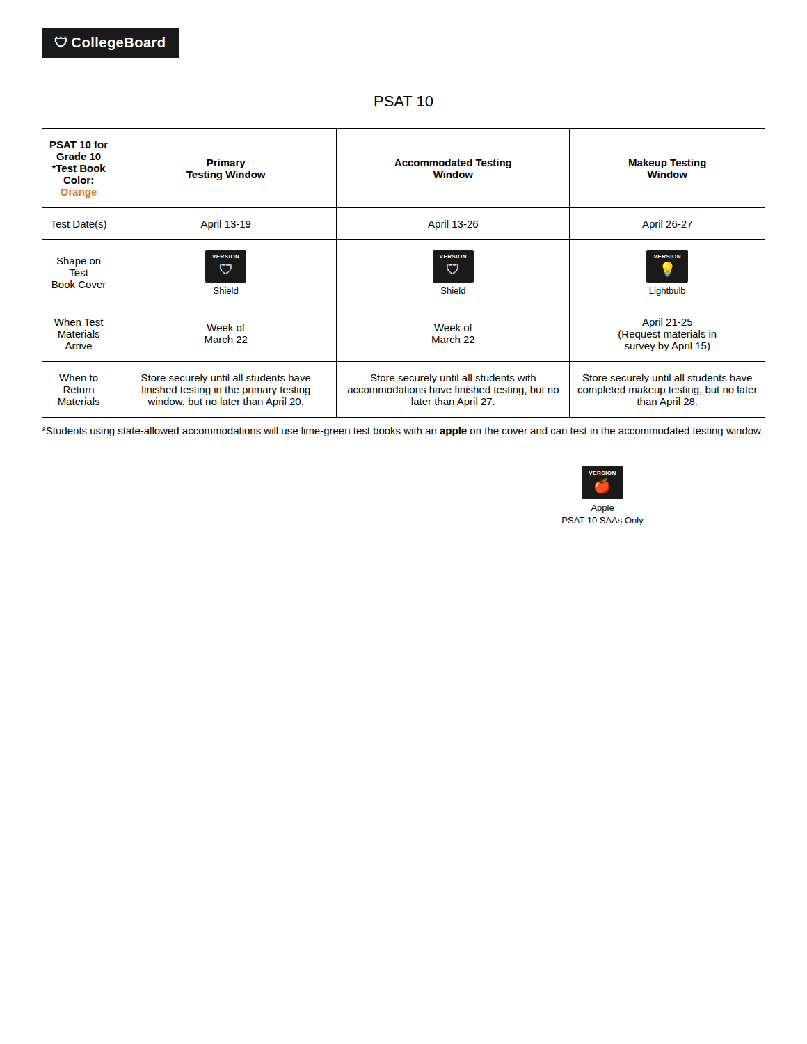🛡CollegeBoard
PSAT 10
| PSAT 10 for Grade 10 *Test Book Color: Orange | Primary Testing Window | Accommodated Testing Window | Makeup Testing Window |
| --- | --- | --- | --- |
| Test Date(s) | April 13-19 | April 13-26 | April 26-27 |
| Shape on Test Book Cover | VERSION 🛡 Shield | VERSION 🛡 Shield | VERSION 💡 Lightbulb |
| When Test Materials Arrive | Week of March 22 | Week of March 22 | April 21-25 (Request materials in survey by April 15) |
| When to Return Materials | Store securely until all students have finished testing in the primary testing window, but no later than April 20. | Store securely until all students with accommodations have finished testing, but no later than April 27. | Store securely until all students have completed makeup testing, but no later than April 28. |
*Students using state-allowed accommodations will use lime-green test books with an apple on the cover and can test in the accommodated testing window.
VERSION 🍎
Apple
PSAT 10 SAAs Only